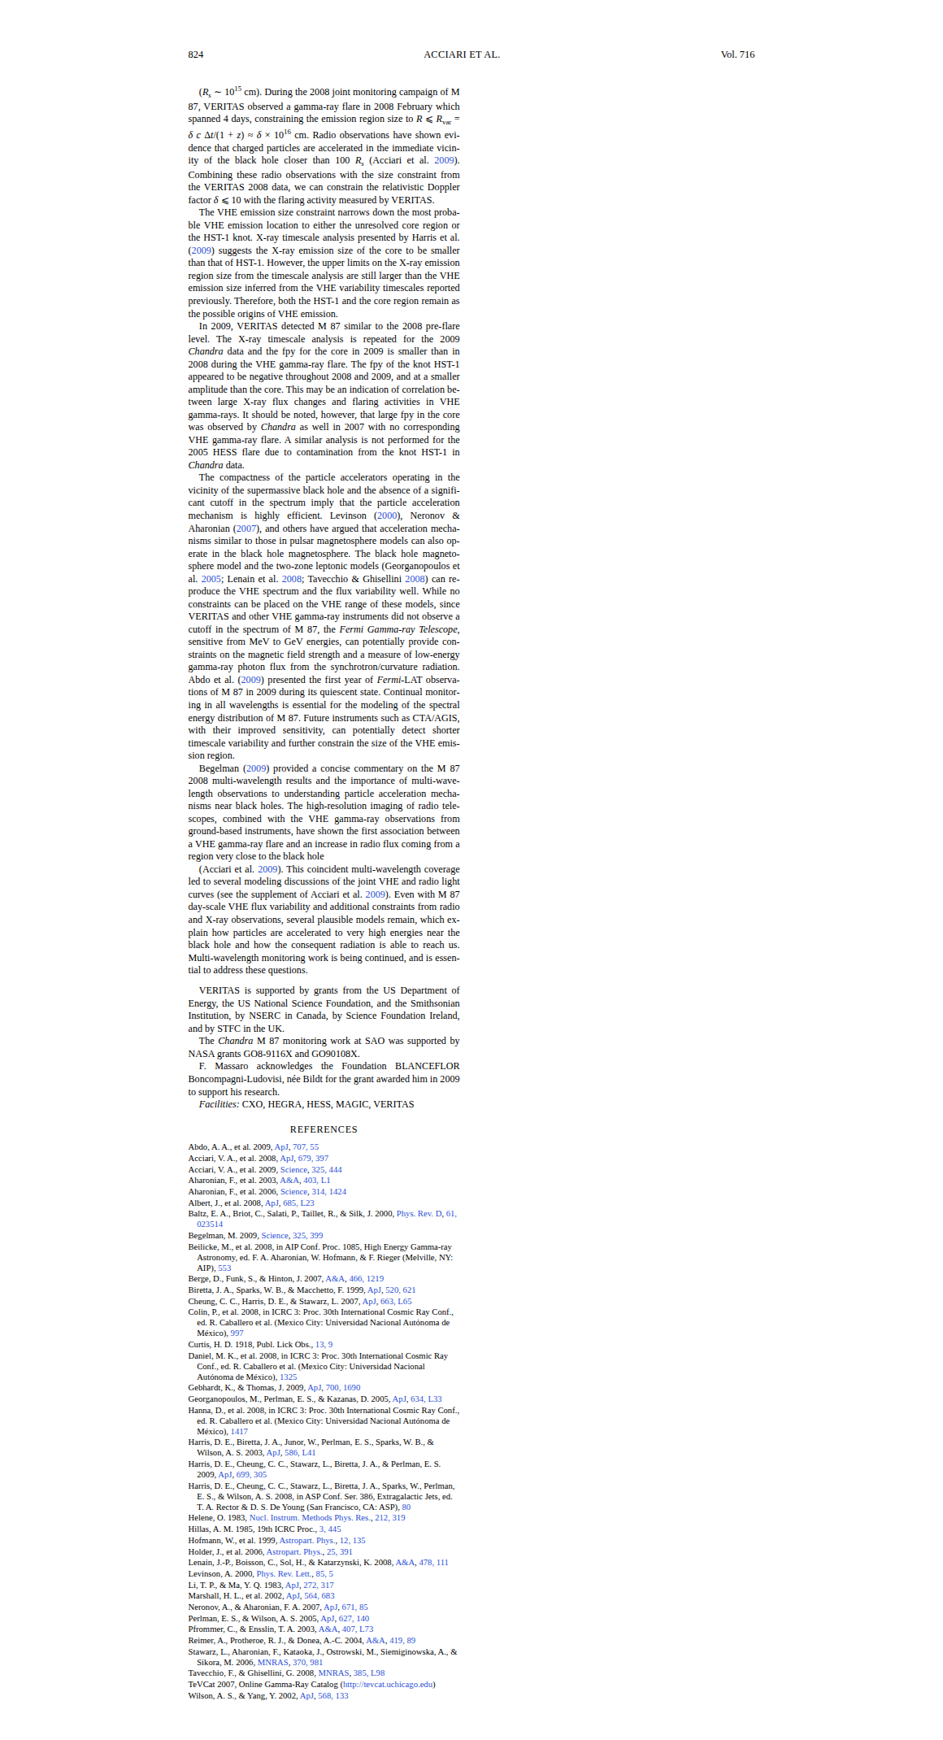824
ACCIARI ET AL.
Vol. 716
(Rs ∼ 1015 cm). During the 2008 joint monitoring campaign of M 87, VERITAS observed a gamma-ray flare in 2008 February which spanned 4 days, constraining the emission region size to R ⩽ Rvar = δ c Δt/(1 + z) ≈ δ × 1016 cm. Radio observations have shown evidence that charged particles are accelerated in the immediate vicinity of the black hole closer than 100 Rs (Acciari et al. 2009). Combining these radio observations with the size constraint from the VERITAS 2008 data, we can constrain the relativistic Doppler factor δ ⩽ 10 with the flaring activity measured by VERITAS.
The VHE emission size constraint narrows down the most probable VHE emission location to either the unresolved core region or the HST-1 knot. X-ray timescale analysis presented by Harris et al. (2009) suggests the X-ray emission size of the core to be smaller than that of HST-1. However, the upper limits on the X-ray emission region size from the timescale analysis are still larger than the VHE emission size inferred from the VHE variability timescales reported previously. Therefore, both the HST-1 and the core region remain as the possible origins of VHE emission.
In 2009, VERITAS detected M 87 similar to the 2008 pre-flare level. The X-ray timescale analysis is repeated for the 2009 Chandra data and the fpy for the core in 2009 is smaller than in 2008 during the VHE gamma-ray flare. The fpy of the knot HST-1 appeared to be negative throughout 2008 and 2009, and at a smaller amplitude than the core. This may be an indication of correlation between large X-ray flux changes and flaring activities in VHE gamma-rays. It should be noted, however, that large fpy in the core was observed by Chandra as well in 2007 with no corresponding VHE gamma-ray flare. A similar analysis is not performed for the 2005 HESS flare due to contamination from the knot HST-1 in Chandra data.
The compactness of the particle accelerators operating in the vicinity of the supermassive black hole and the absence of a significant cutoff in the spectrum imply that the particle acceleration mechanism is highly efficient. Levinson (2000), Neronov & Aharonian (2007), and others have argued that acceleration mechanisms similar to those in pulsar magnetosphere models can also operate in the black hole magnetosphere. The black hole magnetosphere model and the two-zone leptonic models (Georganopoulos et al. 2005; Lenain et al. 2008; Tavecchio & Ghisellini 2008) can reproduce the VHE spectrum and the flux variability well. While no constraints can be placed on the VHE range of these models, since VERITAS and other VHE gamma-ray instruments did not observe a cutoff in the spectrum of M 87, the Fermi Gamma-ray Telescope, sensitive from MeV to GeV energies, can potentially provide constraints on the magnetic field strength and a measure of low-energy gamma-ray photon flux from the synchrotron/curvature radiation. Abdo et al. (2009) presented the first year of Fermi-LAT observations of M 87 in 2009 during its quiescent state. Continual monitoring in all wavelengths is essential for the modeling of the spectral energy distribution of M 87. Future instruments such as CTA/AGIS, with their improved sensitivity, can potentially detect shorter timescale variability and further constrain the size of the VHE emission region.
Begelman (2009) provided a concise commentary on the M 87 2008 multi-wavelength results and the importance of multi-wavelength observations to understanding particle acceleration mechanisms near black holes. The high-resolution imaging of radio telescopes, combined with the VHE gamma-ray observations from ground-based instruments, have shown the first association between a VHE gamma-ray flare and an increase in radio flux coming from a region very close to the black hole
(Acciari et al. 2009). This coincident multi-wavelength coverage led to several modeling discussions of the joint VHE and radio light curves (see the supplement of Acciari et al. 2009). Even with M 87 day-scale VHE flux variability and additional constraints from radio and X-ray observations, several plausible models remain, which explain how particles are accelerated to very high energies near the black hole and how the consequent radiation is able to reach us. Multi-wavelength monitoring work is being continued, and is essential to address these questions.
VERITAS is supported by grants from the US Department of Energy, the US National Science Foundation, and the Smithsonian Institution, by NSERC in Canada, by Science Foundation Ireland, and by STFC in the UK.
The Chandra M 87 monitoring work at SAO was supported by NASA grants GO8-9116X and GO90108X.
F. Massaro acknowledges the Foundation BLANCEFLOR Boncompagni-Ludovisi, née Bildt for the grant awarded him in 2009 to support his research.
Facilities: CXO, HEGRA, HESS, MAGIC, VERITAS
REFERENCES
Abdo, A. A., et al. 2009, ApJ, 707, 55
Acciari, V. A., et al. 2008, ApJ, 679, 397
Acciari, V. A., et al. 2009, Science, 325, 444
Aharonian, F., et al. 2003, A&A, 403, L1
Aharonian, F., et al. 2006, Science, 314, 1424
Albert, J., et al. 2008, ApJ, 685, L23
Baltz, E. A., Briot, C., Salati, P., Taillet, R., & Silk, J. 2000, Phys. Rev. D, 61, 023514
Begelman, M. 2009, Science, 325, 399
Beilicke, M., et al. 2008, in AIP Conf. Proc. 1085, High Energy Gamma-ray Astronomy, ed. F. A. Aharonian, W. Hofmann, & F. Rieger (Melville, NY: AIP), 553
Berge, D., Funk, S., & Hinton, J. 2007, A&A, 466, 1219
Biretta, J. A., Sparks, W. B., & Macchetto, F. 1999, ApJ, 520, 621
Cheung, C. C., Harris, D. E., & Stawarz, L. 2007, ApJ, 663, L65
Colin, P., et al. 2008, in ICRC 3: Proc. 30th International Cosmic Ray Conf., ed. R. Caballero et al. (Mexico City: Universidad Nacional Autónoma de México), 997
Curtis, H. D. 1918, Publ. Lick Obs., 13, 9
Daniel, M. K., et al. 2008, in ICRC 3: Proc. 30th International Cosmic Ray Conf., ed. R. Caballero et al. (Mexico City: Universidad Nacional Autónoma de México), 1325
Gebhardt, K., & Thomas, J. 2009, ApJ, 700, 1690
Georganopoulos, M., Perlman, E. S., & Kazanas, D. 2005, ApJ, 634, L33
Hanna, D., et al. 2008, in ICRC 3: Proc. 30th International Cosmic Ray Conf., ed. R. Caballero et al. (Mexico City: Universidad Nacional Autónoma de México), 1417
Harris, D. E., Biretta, J. A., Junor, W., Perlman, E. S., Sparks, W. B., & Wilson, A. S. 2003, ApJ, 586, L41
Harris, D. E., Cheung, C. C., Stawarz, L., Biretta, J. A., & Perlman, E. S. 2009, ApJ, 699, 305
Harris, D. E., Cheung, C. C., Stawarz, L., Biretta, J. A., Sparks, W., Perlman, E. S., & Wilson, A. S. 2008, in ASP Conf. Ser. 386, Extragalactic Jets, ed. T. A. Rector & D. S. De Young (San Francisco, CA: ASP), 80
Helene, O. 1983, Nucl. Instrum. Methods Phys. Res., 212, 319
Hillas, A. M. 1985, 19th ICRC Proc., 3, 445
Hofmann, W., et al. 1999, Astropart. Phys., 12, 135
Holder, J., et al. 2006, Astropart. Phys., 25, 391
Lenain, J.-P., Boisson, C., Sol, H., & Katarzynski, K. 2008, A&A, 478, 111
Levinson, A. 2000, Phys. Rev. Lett., 85, 5
Li, T. P., & Ma, Y. Q. 1983, ApJ, 272, 317
Marshall, H. L., et al. 2002, ApJ, 564, 683
Neronov, A., & Aharonian, F. A. 2007, ApJ, 671, 85
Perlman, E. S., & Wilson, A. S. 2005, ApJ, 627, 140
Pfrommer, C., & Ensslin, T. A. 2003, A&A, 407, L73
Reimer, A., Protheroe, R. J., & Donea, A.-C. 2004, A&A, 419, 89
Stawarz, L., Aharonian, F., Kataoka, J., Ostrowski, M., Siemiginowska, A., & Sikora, M. 2006, MNRAS, 370, 981
Tavecchio, F., & Ghisellini, G. 2008, MNRAS, 385, L98
TeVCat 2007, Online Gamma-Ray Catalog (http://tevcat.uchicago.edu)
Wilson, A. S., & Yang, Y. 2002, ApJ, 568, 133